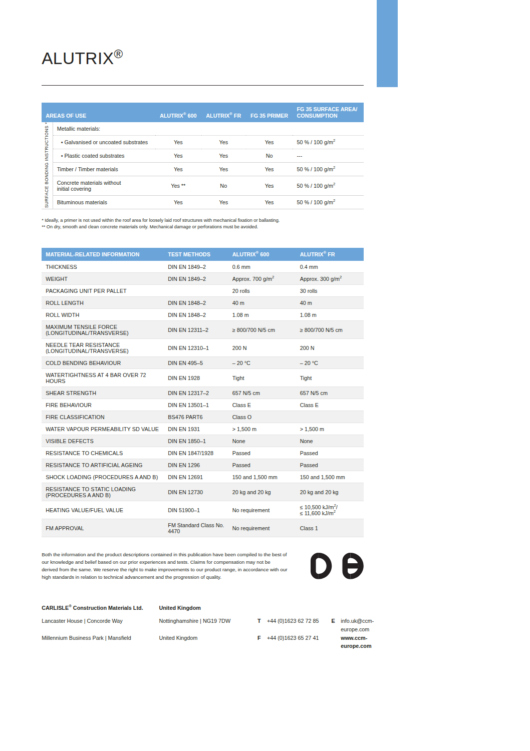ALUTRIX®
| AREAS OF USE | ALUTRIX ® 600 | ALUTRIX ® FR | FG 35 PRIMER | FG 35 SURFACE AREA/ CONSUMPTION |
| --- | --- | --- | --- | --- |
| SURFACE BONDING INSTRUCTIONS * | Metallic materials: | | | | |
| • Galvanised or uncoated substrates | Yes | Yes | Yes | 50 % / 100 g/m 2 |
| • Plastic coated substrates | Yes | Yes | No | --- |
| Timber / Timber materials | Yes | Yes | Yes | 50 % / 100 g/m 2 |
| Concrete materials without initial covering | Yes ** | No | Yes | 50 % / 100 g/m 2 |
| Bituminous materials | Yes | Yes | Yes | 50 % / 100 g/m 2 |
* Ideally, a primer is not used within the roof area for loosely laid roof structures with mechanical fixation or ballasting.
** On dry, smooth and clean concrete materials only. Mechanical damage or perforations must be avoided.
| MATERIAL-RELATED INFORMATION | TEST METHODS | ALUTRIX ® 600 | ALUTRIX ® FR |
| --- | --- | --- | --- |
| Thickness | DIN EN 1849–2 | 0.6 mm | 0.4 mm |
| Weight | DIN EN 1849–2 | Approx. 700 g/m 2 | Approx. 300 g/m 2 |
| Packaging unit per pallet | | 20 rolls | 30 rolls |
| Roll length | DIN EN 1848–2 | 40 m | 40 m |
| Roll width | DIN EN 1848–2 | 1.08 m | 1.08 m |
| Maximum tensile force (longitudinal/transverse) | DIN EN 12311–2 | ≥ 800/700 N/5 cm | ≥ 800/700 N/5 cm |
| Needle tear resistance (longitudinal/transverse) | DIN EN 12310–1 | 200 N | 200 N |
| Cold bending behaviour | DIN EN 495–5 | – 20 °C | – 20 °C |
| Watertightness at 4 bar over 72 hours | DIN EN 1928 | Tight | Tight |
| Shear strength | DIN EN 12317–2 | 657 N/5 cm | 657 N/5 cm |
| Fire behaviour | DIN EN 13501–1 | Class E | Class E |
| Fire classification | BS476 PART6 | Class O | |
| Water vapour permeability SD value | DIN EN 1931 | > 1,500 m | > 1,500 m |
| Visible defects | DIN EN 1850–1 | None | None |
| Resistance to chemicals | DIN EN 1847/1928 | Passed | Passed |
| Resistance to artificial ageing | DIN EN 1296 | Passed | Passed |
| Shock loading (procedures A and B) | DIN EN 12691 | 150 and 1,500 mm | 150 and 1,500 mm |
| Resistance to static loading (procedures A and B) | DIN EN 12730 | 20 kg and 20 kg | 20 kg and 20 kg |
| Heating value/fuel value | DIN 51900–1 | No requirement | ≤ 10,500 kJ/m 2 / ≤ 11,600 kJ/m 2 |
| FM approval | FM Standard Class No. 4470 | No requirement | Class 1 |
Both the information and the product descriptions contained in this publication have been compiled to the best of our knowledge and belief based on our prior experiences and tests. Claims for compensation may not be derived from the same. We reserve the right to make improvements to our product range, in accordance with our high standards in relation to technical advancement and the progression of quality.
CARLISLE® Construction Materials Ltd.
United Kingdom
Lancaster House | Concorde Way
Nottinghamshire | NG19 7DW
T
+44 (0)1623 62 72 85
E
info.uk@ccm-europe.com
Millennium Business Park | Mansfield
United Kingdom
F
+44 (0)1623 65 27 41
www.ccm-europe.com